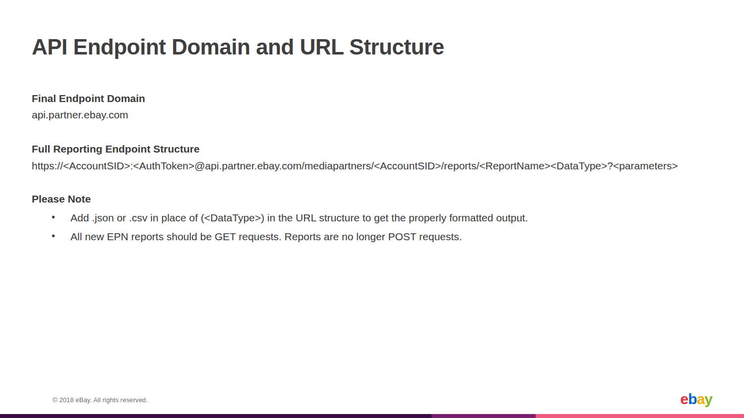API Endpoint Domain and URL Structure
Final Endpoint Domain
api.partner.ebay.com
Full Reporting Endpoint Structure
https://<AccountSID>:<AuthToken>@api.partner.ebay.com/mediapartners/<AccountSID>/reports/<ReportName><DataType>?<parameters>
Please Note
Add .json or .csv in place of (<DataType>) in the URL structure to get the properly formatted output.
All new EPN reports should be GET requests. Reports are no longer POST requests.
© 2018 eBay. All rights reserved.
ebay